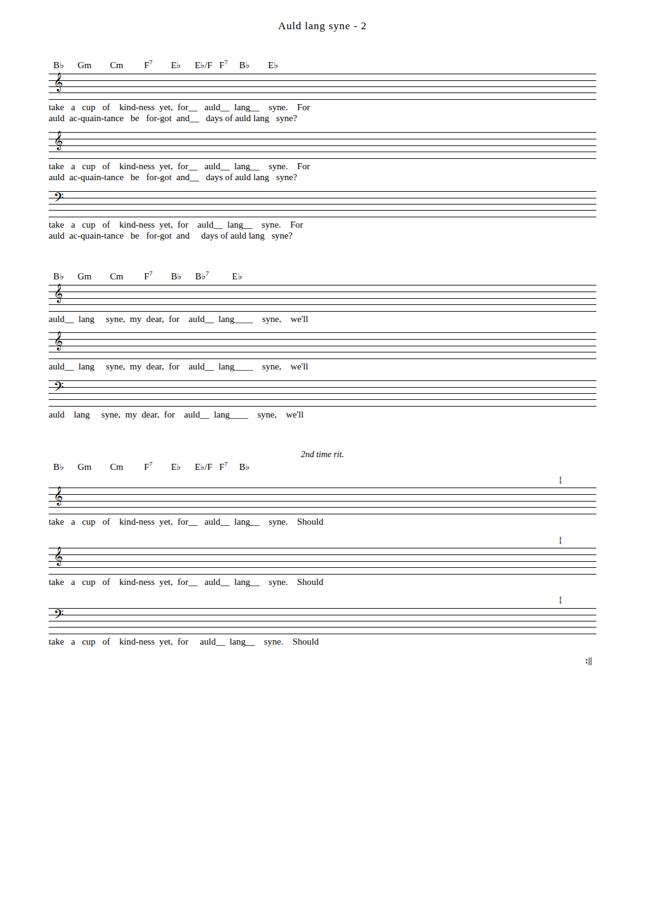Auld lang syne - 2
B♭ Gm Cm F7 E♭ E♭/F F7 B♭ E♭
𝄞
take a cup of kind-ness yet, for__ auld__ lang__ syne. For auld ac-quain-tance be for-got and__ days of auld lang syne?
𝄞
take a cup of kind-ness yet, for__ auld__ lang__ syne. For auld ac-quain-tance be for-got and__ days of auld lang syne?
𝄢
take a cup of kind-ness yet, for auld__ lang__ syne. For auld ac-quain-tance be for-got and days of auld lang syne?
B♭ Gm Cm F7 B♭ B♭7 E♭
𝄞
auld__ lang syne, my dear, for auld__ lang____ syne, we'll
𝄞
auld__ lang syne, my dear, for auld__ lang____ syne, we'll
𝄢
auld lang syne, my dear, for auld__ lang____ syne, we'll
2nd time rit.
B♭ Gm Cm F7 E♭ E♭/F F7 B♭
𝄔
𝄞
take a cup of kind-ness yet, for__ auld__ lang__ syne. Should
𝄔
𝄞
take a cup of kind-ness yet, for__ auld__ lang__ syne. Should
𝄔
𝄢
take a cup of kind-ness yet, for auld__ lang__ syne. Should
:||